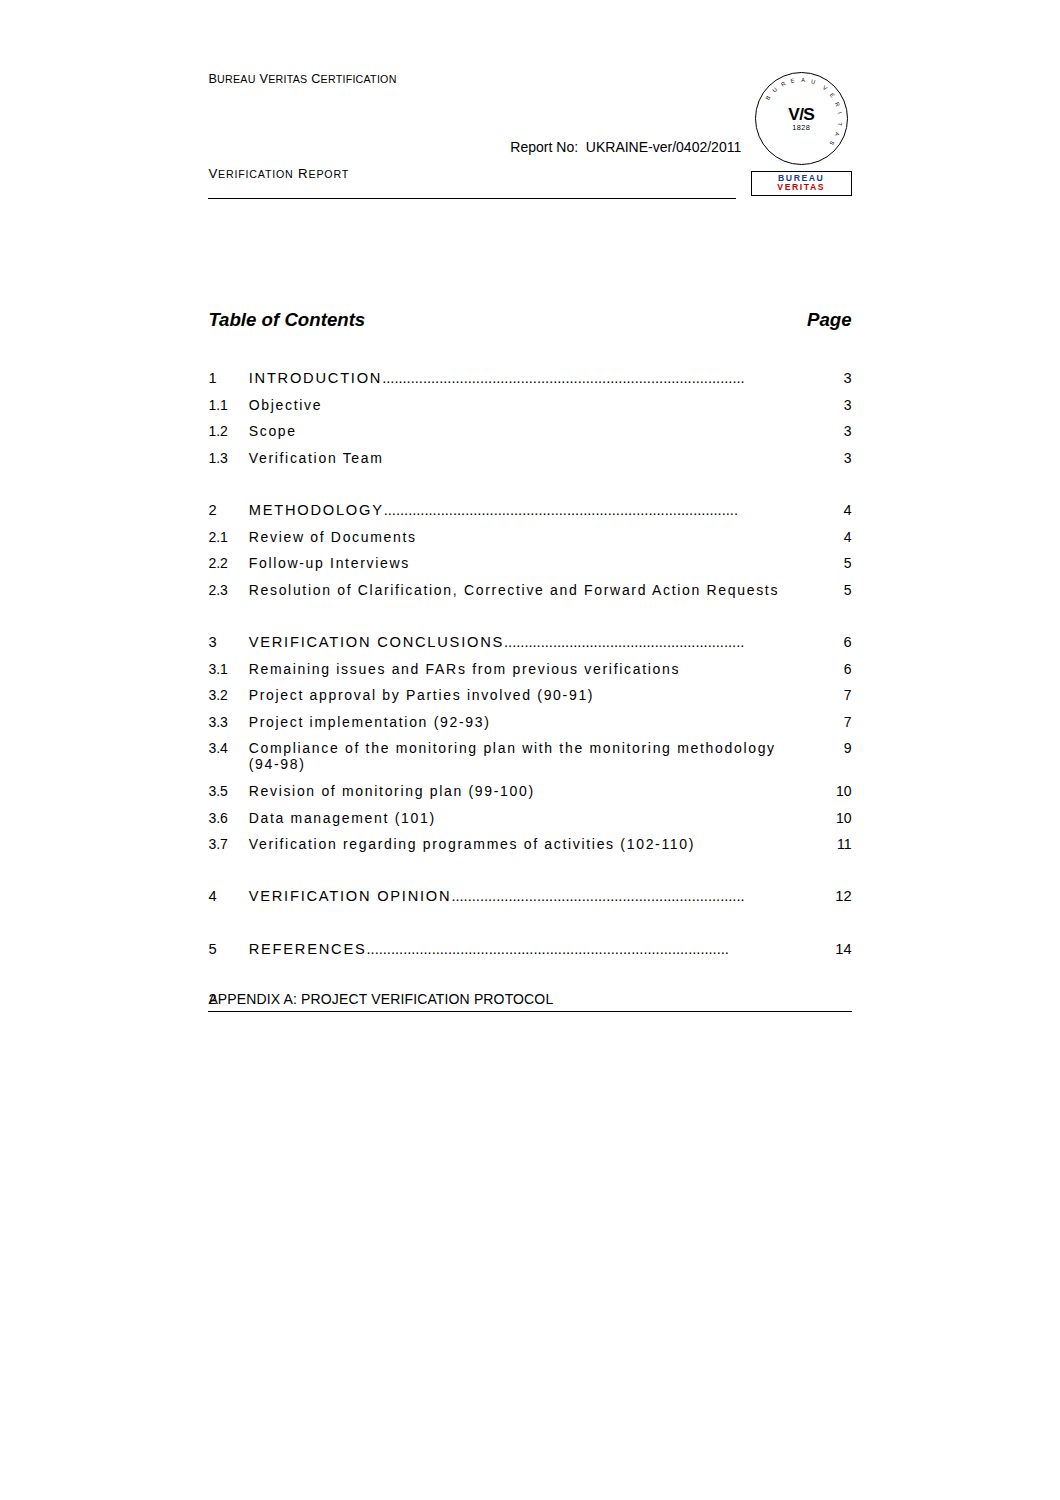BUREAU VERITAS CERTIFICATION
Report No: UKRAINE-ver/0402/2011
VERIFICATION REPORT
B U R E A U V E R I T A S
V/S
1828
BUREAU
VERITAS
Table of Contents
Page
| 1 | INTRODUCTION ......................................................................................... | 3 |
| 1.1 | Objective | 3 |
| 1.2 | Scope | 3 |
| 1.3 | Verification Team | 3 |
| 2 | METHODOLOGY ....................................................................................... | 4 |
| 2.1 | Review of Documents | 4 |
| 2.2 | Follow-up Interviews | 5 |
| 2.3 | Resolution of Clarification, Corrective and Forward Action Requests | 5 |
| 3 | VERIFICATION CONCLUSIONS ........................................................... | 6 |
| 3.1 | Remaining issues and FARs from previous verifications | 6 |
| 3.2 | Project approval by Parties involved (90-91) | 7 |
| 3.3 | Project implementation (92-93) | 7 |
| 3.4 | Compliance of the monitoring plan with the monitoring methodology (94-98) | 9 |
| 3.5 | Revision of monitoring plan (99-100) | 10 |
| 3.6 | Data management (101) | 10 |
| 3.7 | Verification regarding programmes of activities (102-110) | 11 |
| 4 | VERIFICATION OPINION ........................................................................ | 12 |
| 5 | REFERENCES ......................................................................................... | 14 |
APPENDIX A: PROJECT VERIFICATION PROTOCOL
2